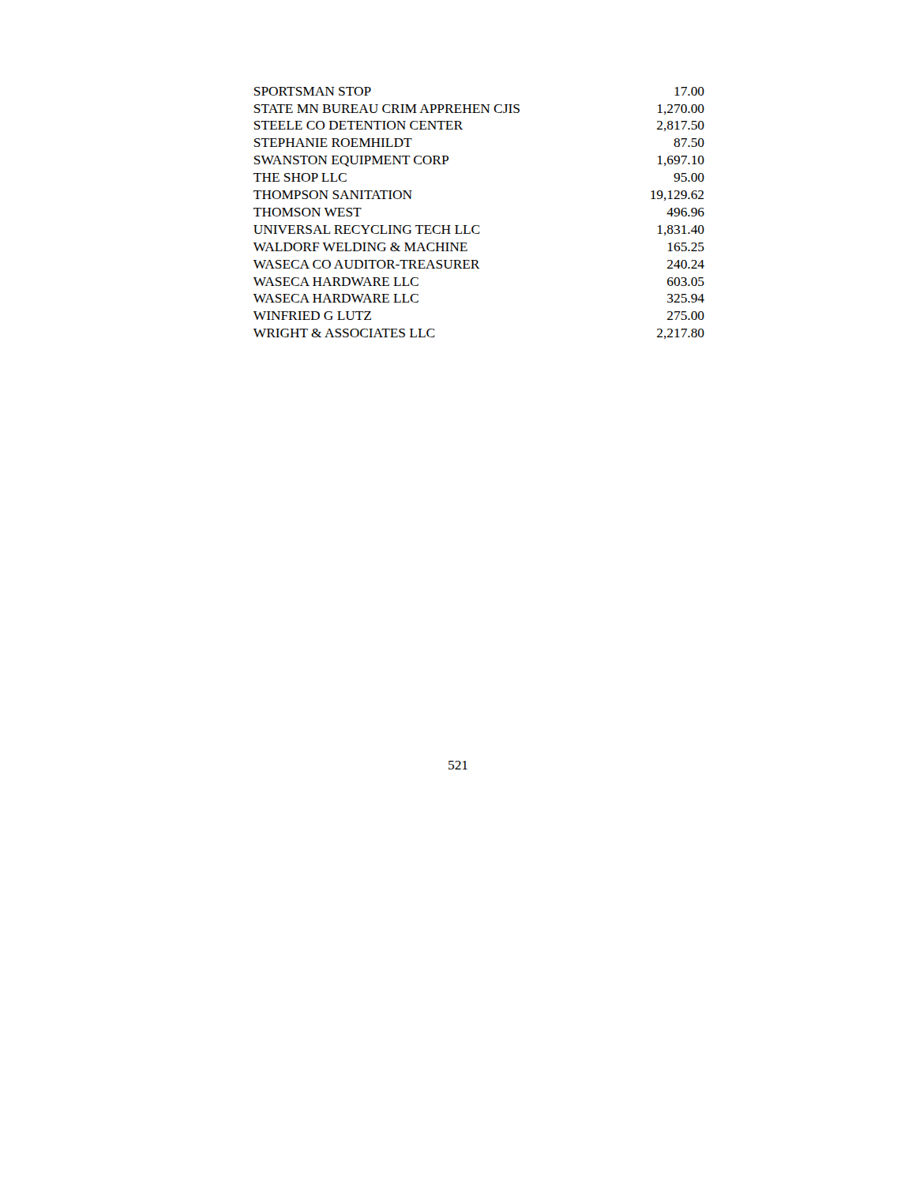| SPORTSMAN STOP | 17.00 |
| STATE MN BUREAU CRIM APPREHEN CJIS | 1,270.00 |
| STEELE CO DETENTION CENTER | 2,817.50 |
| STEPHANIE ROEMHILDT | 87.50 |
| SWANSTON EQUIPMENT CORP | 1,697.10 |
| THE SHOP LLC | 95.00 |
| THOMPSON SANITATION | 19,129.62 |
| THOMSON WEST | 496.96 |
| UNIVERSAL RECYCLING TECH LLC | 1,831.40 |
| WALDORF WELDING & MACHINE | 165.25 |
| WASECA CO AUDITOR-TREASURER | 240.24 |
| WASECA HARDWARE LLC | 603.05 |
| WASECA HARDWARE LLC | 325.94 |
| WINFRIED G LUTZ | 275.00 |
| WRIGHT & ASSOCIATES LLC | 2,217.80 |
521